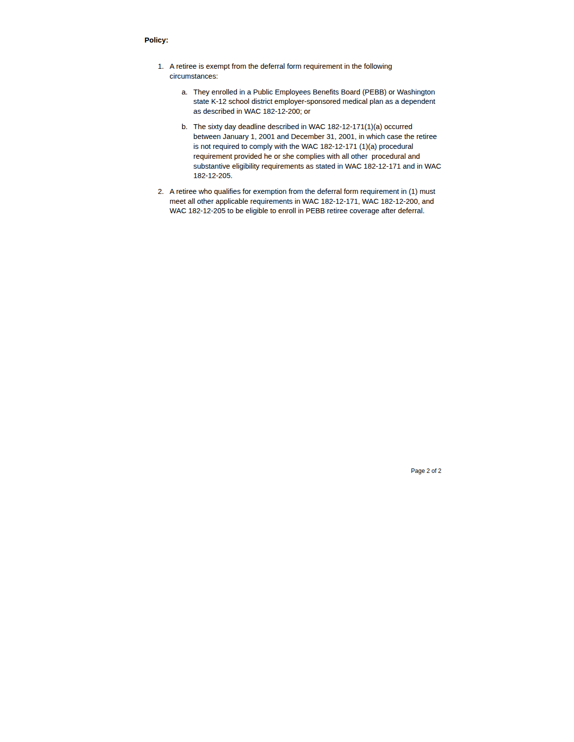Policy:
A retiree is exempt from the deferral form requirement in the following circumstances:
They enrolled in a Public Employees Benefits Board (PEBB) or Washington state K-12 school district employer-sponsored medical plan as a dependent as described in WAC 182-12-200; or
The sixty day deadline described in WAC 182-12-171(1)(a) occurred between January 1, 2001 and December 31, 2001, in which case the retiree is not required to comply with the WAC 182-12-171 (1)(a) procedural requirement provided he or she complies with all other procedural and substantive eligibility requirements as stated in WAC 182-12-171 and in WAC 182-12-205.
A retiree who qualifies for exemption from the deferral form requirement in (1) must meet all other applicable requirements in WAC 182-12-171, WAC 182-12-200, and WAC 182-12-205 to be eligible to enroll in PEBB retiree coverage after deferral.
Page 2 of 2